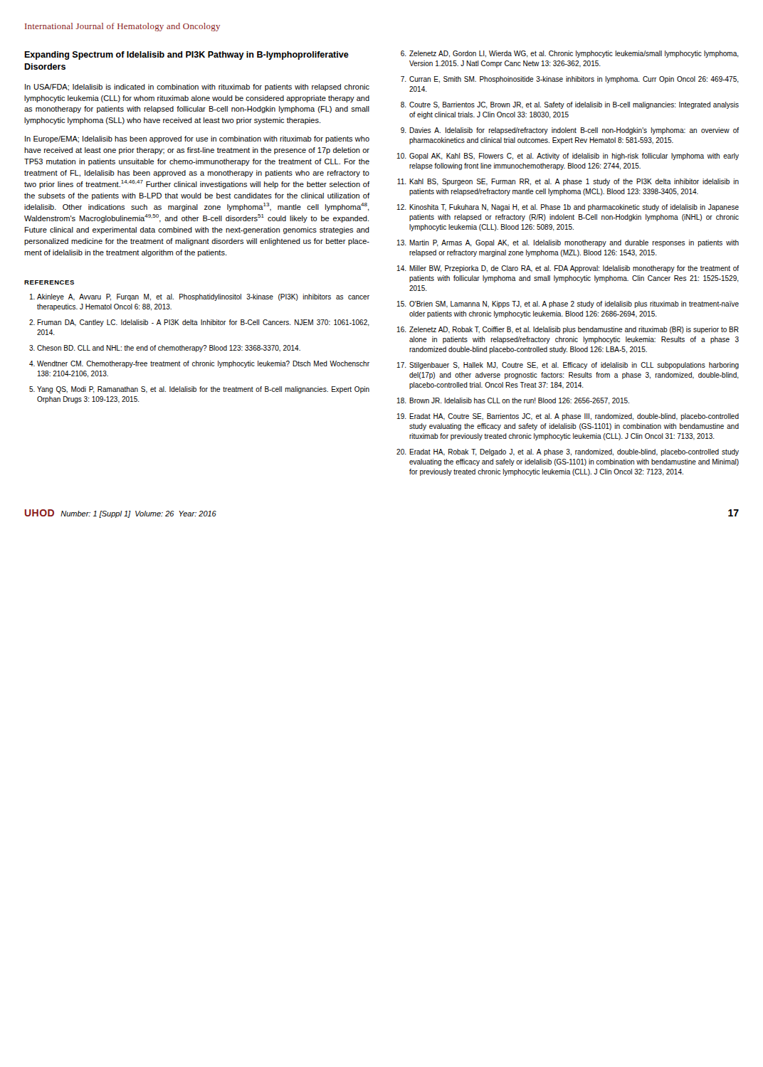International Journal of Hematology and Oncology
Expanding Spectrum of Idelalisib and PI3K Pathway in B-lymphoproliferative Disorders
In USA/FDA; Idelalisib is indicated in combination with rituximab for patients with relapsed chronic lymphocytic leukemia (CLL) for whom rituximab alone would be considered appropriate therapy and as monotherapy for patients with relapsed follicular B-cell non-Hodgkin lymphoma (FL) and small lymphocytic lymphoma (SLL) who have received at least two prior systemic therapies.
In Europe/EMA; Idelalisib has been approved for use in combination with rituximab for patients who have received at least one prior therapy; or as first-line treatment in the presence of 17p deletion or TP53 mutation in patients unsuitable for chemo-immunotherapy for the treatment of CLL. For the treatment of FL, Idelalisib has been approved as a monotherapy in patients who are refractory to two prior lines of treatment.14,46,47 Further clinical investigations will help for the better selection of the subsets of the patients with B-LPD that would be best candidates for the clinical utilization of idelalisib. Other indications such as marginal zone lymphoma13, mantle cell lymphoma48, Waldenstrom's Macroglobulinemia49,50, and other B-cell disorders51 could likely to be expanded. Future clinical and experimental data combined with the next-generation genomics strategies and personalized medicine for the treatment of malignant disorders will enlightened us for better placement of idelalisib in the treatment algorithm of the patients.
REFERENCES
Akinleye A, Avvaru P, Furqan M, et al. Phosphatidylinositol 3-kinase (PI3K) inhibitors as cancer therapeutics. J Hematol Oncol 6: 88, 2013.
Fruman DA, Cantley LC. Idelalisib - A PI3K delta Inhibitor for B-Cell Cancers. NJEM 370: 1061-1062, 2014.
Cheson BD. CLL and NHL: the end of chemotherapy? Blood 123: 3368-3370, 2014.
Wendtner CM. Chemotherapy-free treatment of chronic lymphocytic leukemia? Dtsch Med Wochenschr 138: 2104-2106, 2013.
Yang QS, Modi P, Ramanathan S, et al. Idelalisib for the treatment of B-cell malignancies. Expert Opin Orphan Drugs 3: 109-123, 2015.
Zelenetz AD, Gordon LI, Wierda WG, et al. Chronic lymphocytic leukemia/small lymphocytic lymphoma, Version 1.2015. J Natl Compr Canc Netw 13: 326-362, 2015.
Curran E, Smith SM. Phosphoinositide 3-kinase inhibitors in lymphoma. Curr Opin Oncol 26: 469-475, 2014.
Coutre S, Barrientos JC, Brown JR, et al. Safety of idelalisib in B-cell malignancies: Integrated analysis of eight clinical trials. J Clin Oncol 33: 18030, 2015
Davies A. Idelalisib for relapsed/refractory indolent B-cell non-Hodgkin's lymphoma: an overview of pharmacokinetics and clinical trial outcomes. Expert Rev Hematol 8: 581-593, 2015.
Gopal AK, Kahl BS, Flowers C, et al. Activity of idelalisib in high-risk follicular lymphoma with early relapse following front line immunochemotherapy. Blood 126: 2744, 2015.
Kahl BS, Spurgeon SE, Furman RR, et al. A phase 1 study of the PI3K delta inhibitor idelalisib in patients with relapsed/refractory mantle cell lymphoma (MCL). Blood 123: 3398-3405, 2014.
Kinoshita T, Fukuhara N, Nagai H, et al. Phase 1b and pharmacokinetic study of idelalisib in Japanese patients with relapsed or refractory (R/R) indolent B-Cell non-Hodgkin lymphoma (iNHL) or chronic lymphocytic leukemia (CLL). Blood 126: 5089, 2015.
Martin P, Armas A, Gopal AK, et al. Idelalisib monotherapy and durable responses in patients with relapsed or refractory marginal zone lymphoma (MZL). Blood 126: 1543, 2015.
Miller BW, Przepiorka D, de Claro RA, et al. FDA Approval: Idelalisib monotherapy for the treatment of patients with follicular lymphoma and small lymphocytic lymphoma. Clin Cancer Res 21: 1525-1529, 2015.
O'Brien SM, Lamanna N, Kipps TJ, et al. A phase 2 study of idelalisib plus rituximab in treatment-naïve older patients with chronic lymphocytic leukemia. Blood 126: 2686-2694, 2015.
Zelenetz AD, Robak T, Coiffier B, et al. Idelalisib plus bendamustine and rituximab (BR) is superior to BR alone in patients with relapsed/refractory chronic lymphocytic leukemia: Results of a phase 3 randomized double-blind placebo-controlled study. Blood 126: LBA-5, 2015.
Stilgenbauer S, Hallek MJ, Coutre SE, et al. Efficacy of idelalisib in CLL subpopulations harboring del(17p) and other adverse prognostic factors: Results from a phase 3, randomized, double-blind, placebo-controlled trial. Oncol Res Treat 37: 184, 2014.
Brown JR. Idelalisib has CLL on the run! Blood 126: 2656-2657, 2015.
Eradat HA, Coutre SE, Barrientos JC, et al. A phase III, randomized, double-blind, placebo-controlled study evaluating the efficacy and safety of idelalisib (GS-1101) in combination with bendamustine and rituximab for previously treated chronic lymphocytic leukemia (CLL). J Clin Oncol 31: 7133, 2013.
Eradat HA, Robak T, Delgado J, et al. A phase 3, randomized, double-blind, placebo-controlled study evaluating the efficacy and safely or idelalisib (GS-1101) in combination with bendamustine and Minimal) for previously treated chronic lymphocytic leukemia (CLL). J Clin Oncol 32: 7123, 2014.
UHOD Number: 1 [Suppl 1] Volume: 26 Year: 2016
17